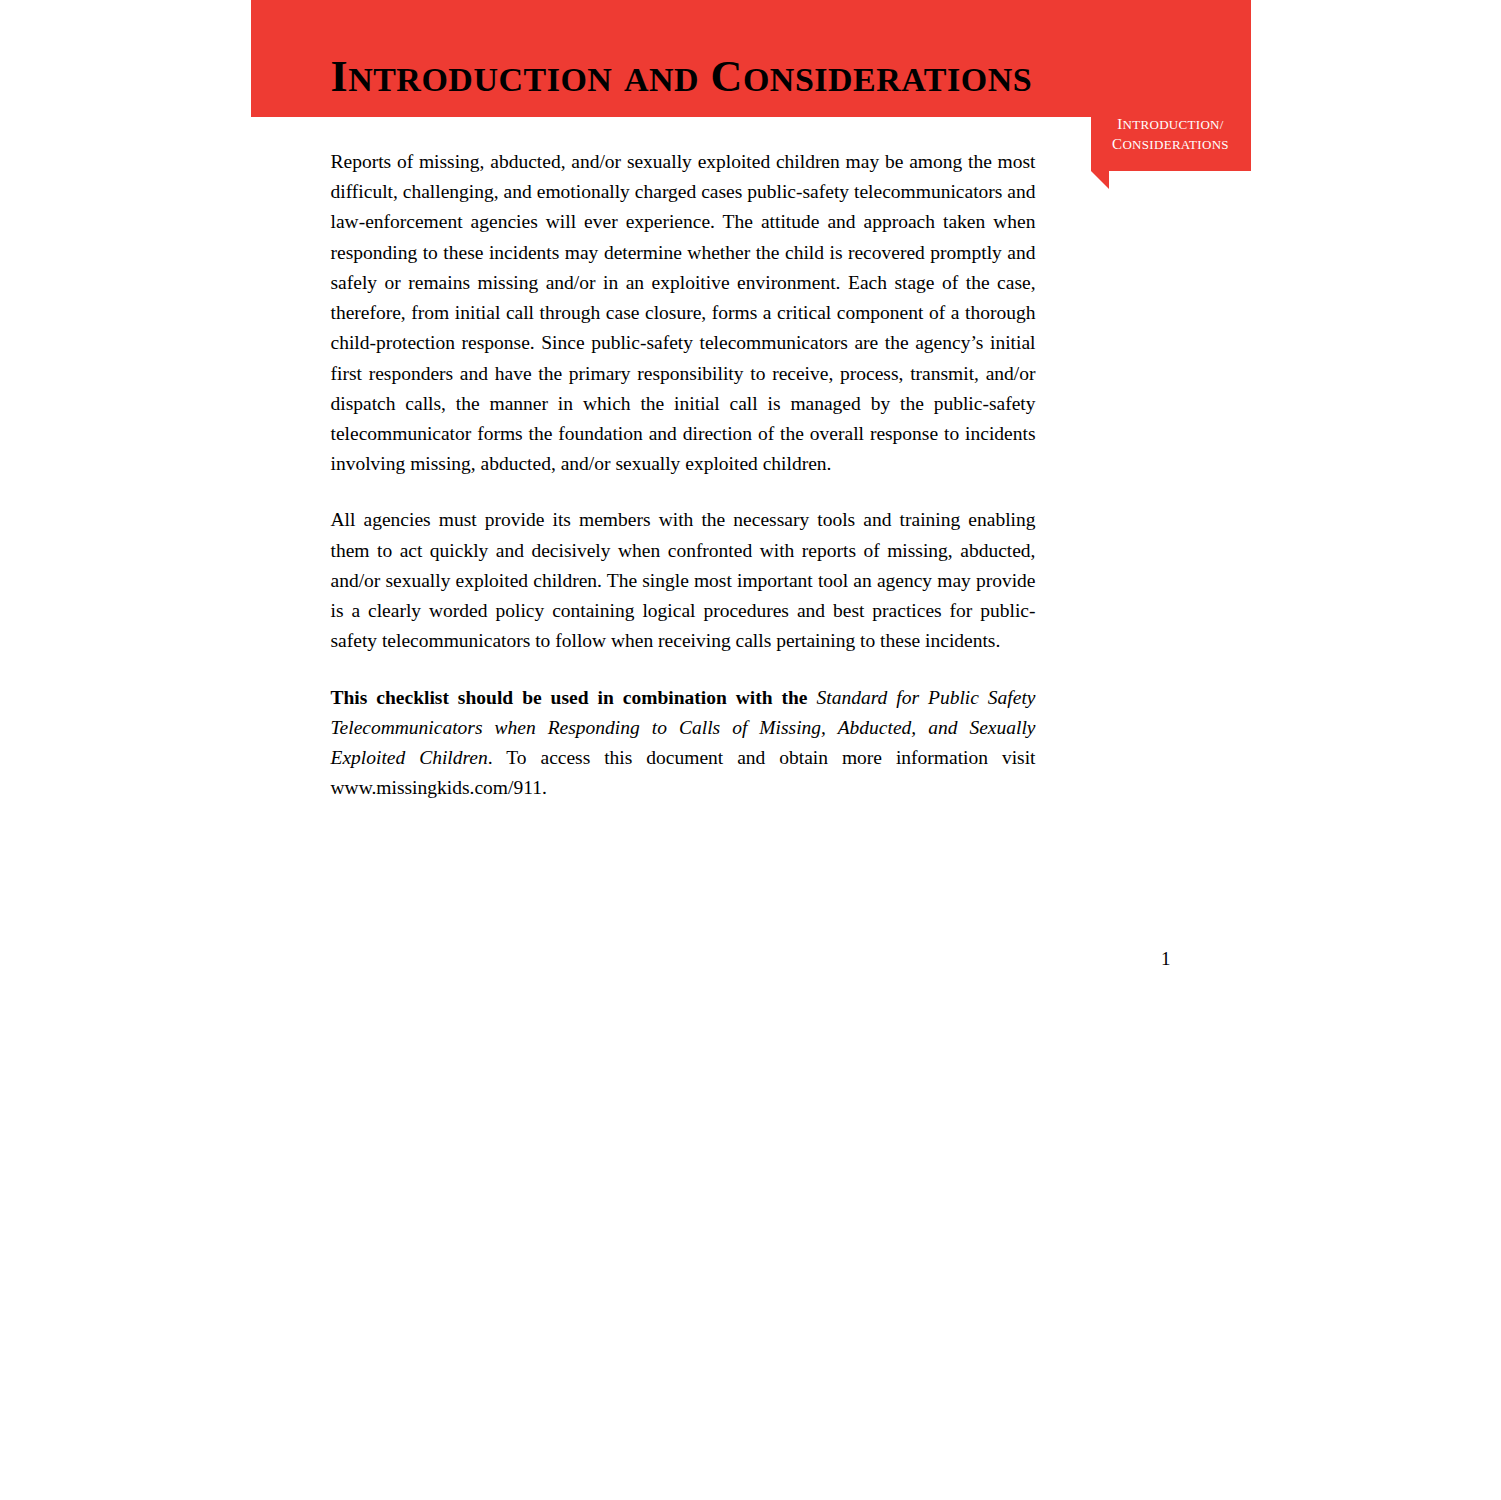INTRODUCTION AND CONSIDERATIONS
INTRODUCTION/
CONSIDERATIONS
Reports of missing, abducted, and/or sexually exploited children may be among the most difficult, challenging, and emotionally charged cases public-safety telecommunicators and law-enforcement agencies will ever experience. The attitude and approach taken when responding to these incidents may determine whether the child is recovered promptly and safely or remains missing and/or in an exploitive environment. Each stage of the case, therefore, from initial call through case closure, forms a critical component of a thorough child-protection response. Since public-safety telecommunicators are the agency’s initial first responders and have the primary responsibility to receive, process, transmit, and/or dispatch calls, the manner in which the initial call is managed by the public-safety telecommunicator forms the foundation and direction of the overall response to incidents involving missing, abducted, and/or sexually exploited children.
All agencies must provide its members with the necessary tools and training enabling them to act quickly and decisively when confronted with reports of missing, abducted, and/or sexually exploited children. The single most important tool an agency may provide is a clearly worded policy containing logical procedures and best practices for public-safety telecommunicators to follow when receiving calls pertaining to these incidents.
This checklist should be used in combination with the Standard for Public Safety Telecommunicators when Responding to Calls of Missing, Abducted, and Sexually Exploited Children. To access this document and obtain more information visit www.missingkids.com/911.
1